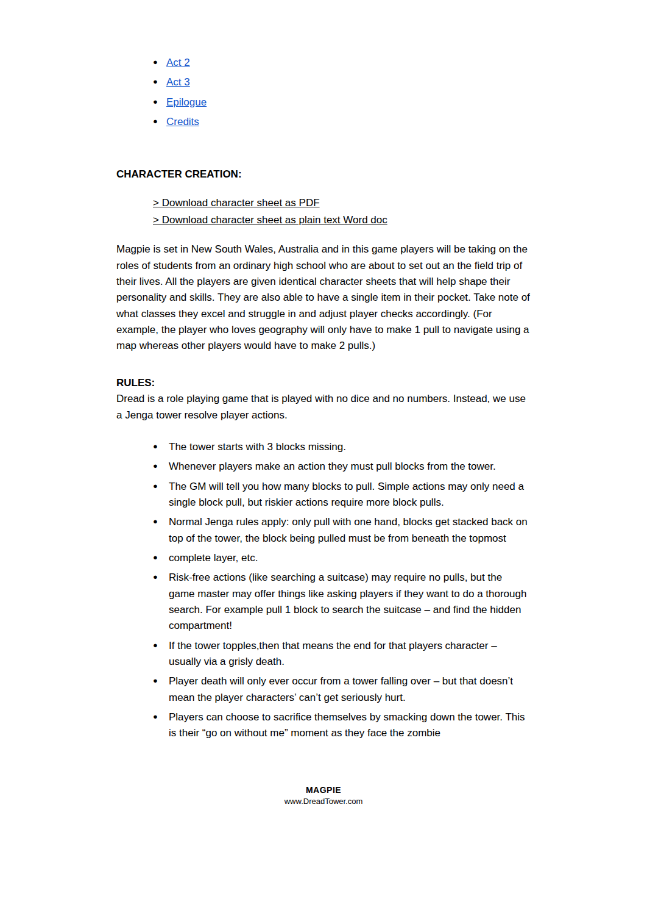Act 2
Act 3
Epilogue
Credits
CHARACTER CREATION:
> Download character sheet as PDF > Download character sheet as plain text Word doc
Magpie is set in New South Wales, Australia and in this game players will be taking on the roles of students from an ordinary high school who are about to set out an the field trip of their lives. All the players are given identical character sheets that will help shape their personality and skills. They are also able to have a single item in their pocket. Take note of what classes they excel and struggle in and adjust player checks accordingly. (For example, the player who loves geography will only have to make 1 pull to navigate using a map whereas other players would have to make 2 pulls.)
RULES:
Dread is a role playing game that is played with no dice and no numbers. Instead, we use a Jenga tower resolve player actions.
The tower starts with 3 blocks missing.
Whenever players make an action they must pull blocks from the tower.
The GM will tell you how many blocks to pull. Simple actions may only need a single block pull, but riskier actions require more block pulls.
Normal Jenga rules apply: only pull with one hand, blocks get stacked back on top of the tower, the block being pulled must be from beneath the topmost
complete layer, etc.
Risk-free actions (like searching a suitcase) may require no pulls, but the game master may offer things like asking players if they want to do a thorough search. For example pull 1 block to search the suitcase – and find the hidden compartment!
If the tower topples,then that means the end for that players character – usually via a grisly death.
Player death will only ever occur from a tower falling over – but that doesn’t mean the player characters’ can’t get seriously hurt.
Players can choose to sacrifice themselves by smacking down the tower. This is their “go on without me” moment as they face the zombie
MAGPIE
www.DreadTower.com